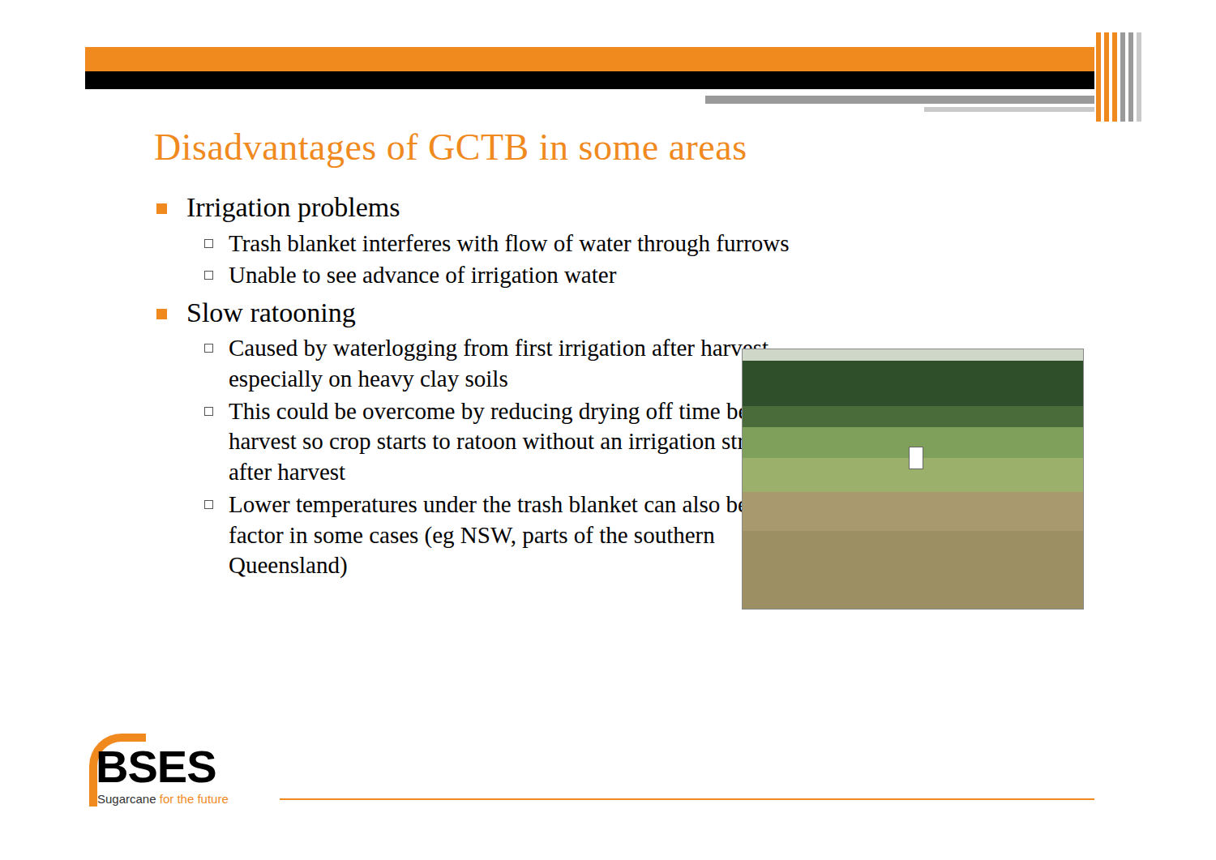Disadvantages of GCTB in some areas
Irrigation problems
Trash blanket interferes with flow of water through furrows
Unable to see advance of irrigation water
Slow ratooning
Caused by waterlogging from first irrigation after harvest especially on heavy clay soils
This could be overcome by reducing drying off time before harvest so crop starts to ratoon without an irrigation straight after harvest
Lower temperatures under the trash blanket can also be a factor in some cases (eg NSW, parts of the southern Queensland)
BSES
Sugarcane for the future